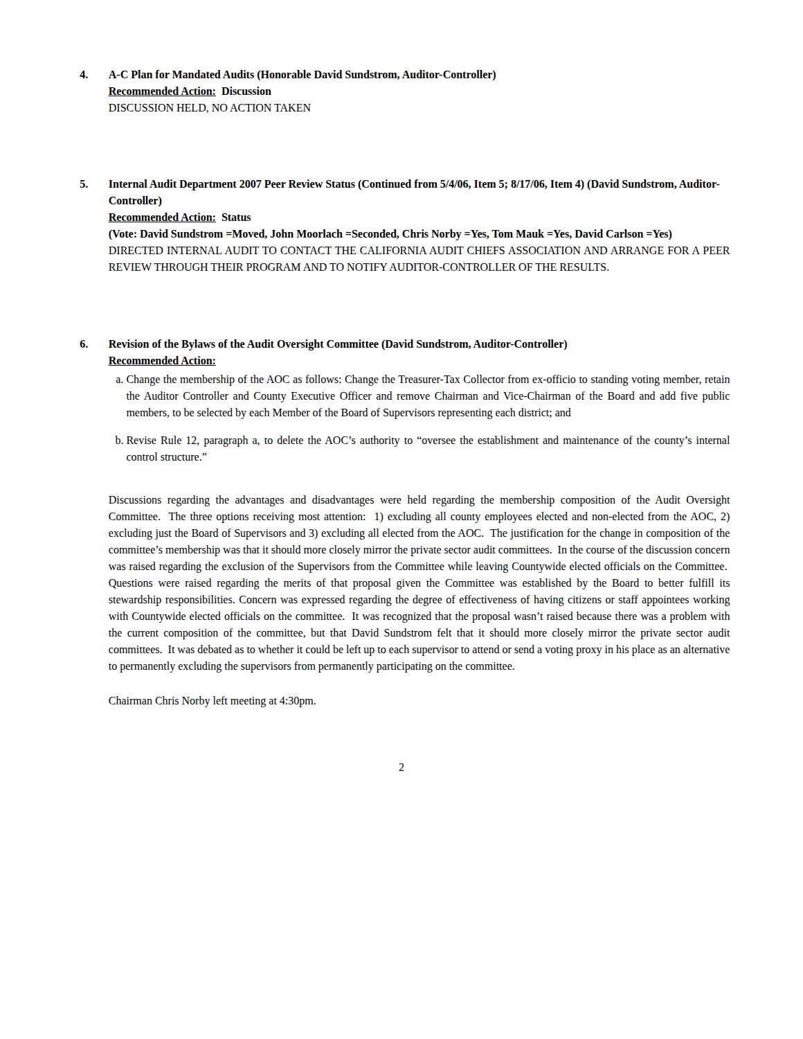4.
A-C Plan for Mandated Audits (Honorable David Sundstrom, Auditor-Controller)
Recommended Action: Discussion
DISCUSSION HELD, NO ACTION TAKEN
5.
Internal Audit Department 2007 Peer Review Status (Continued from 5/4/06, Item 5; 8/17/06, Item 4) (David Sundstrom, Auditor-Controller)
Recommended Action: Status
(Vote: David Sundstrom =Moved, John Moorlach =Seconded, Chris Norby =Yes, Tom Mauk =Yes, David Carlson =Yes)
DIRECTED INTERNAL AUDIT TO CONTACT THE CALIFORNIA AUDIT CHIEFS ASSOCIATION AND ARRANGE FOR A PEER REVIEW THROUGH THEIR PROGRAM AND TO NOTIFY AUDITOR-CONTROLLER OF THE RESULTS.
6.
Revision of the Bylaws of the Audit Oversight Committee (David Sundstrom, Auditor-Controller)
Recommended Action:
Change the membership of the AOC as follows: Change the Treasurer-Tax Collector from ex-officio to standing voting member, retain the Auditor Controller and County Executive Officer and remove Chairman and Vice-Chairman of the Board and add five public members, to be selected by each Member of the Board of Supervisors representing each district; and
Revise Rule 12, paragraph a, to delete the AOC’s authority to “oversee the establishment and maintenance of the county’s internal control structure.”
Discussions regarding the advantages and disadvantages were held regarding the membership composition of the Audit Oversight Committee. The three options receiving most attention: 1) excluding all county employees elected and non-elected from the AOC, 2) excluding just the Board of Supervisors and 3) excluding all elected from the AOC. The justification for the change in composition of the committee’s membership was that it should more closely mirror the private sector audit committees. In the course of the discussion concern was raised regarding the exclusion of the Supervisors from the Committee while leaving Countywide elected officials on the Committee. Questions were raised regarding the merits of that proposal given the Committee was established by the Board to better fulfill its stewardship responsibilities. Concern was expressed regarding the degree of effectiveness of having citizens or staff appointees working with Countywide elected officials on the committee. It was recognized that the proposal wasn’t raised because there was a problem with the current composition of the committee, but that David Sundstrom felt that it should more closely mirror the private sector audit committees. It was debated as to whether it could be left up to each supervisor to attend or send a voting proxy in his place as an alternative to permanently excluding the supervisors from permanently participating on the committee.
Chairman Chris Norby left meeting at 4:30pm.
2